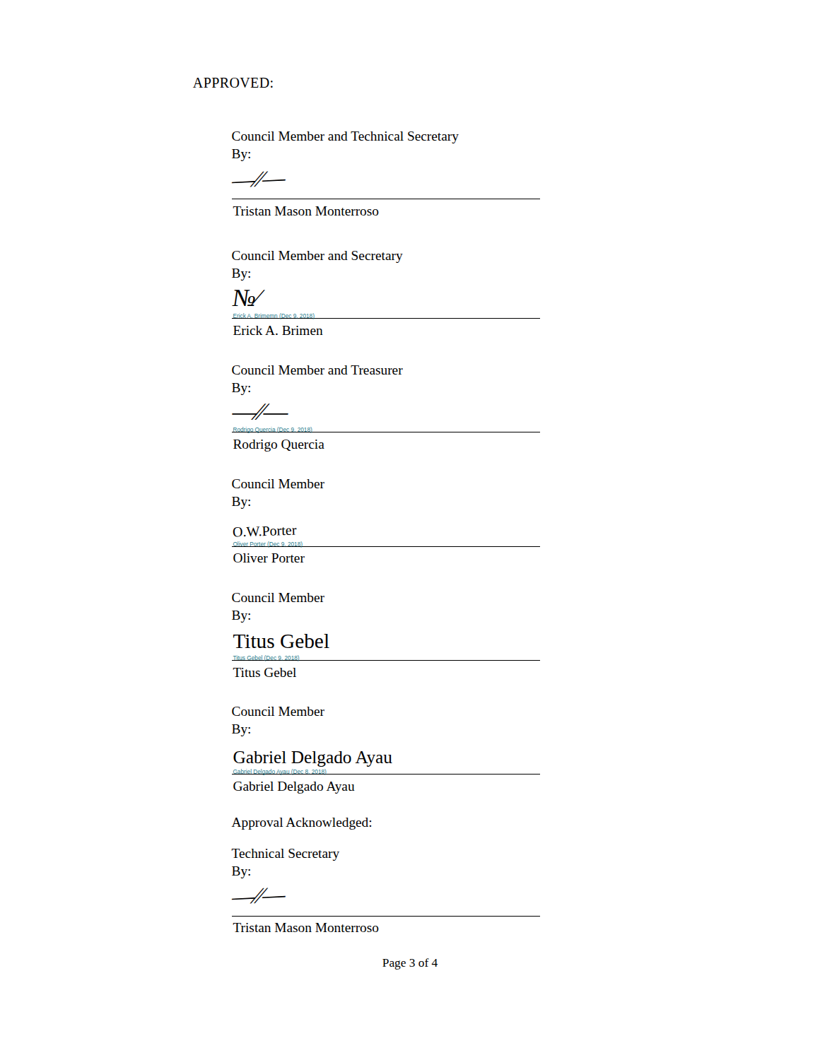APPROVED:
Council Member and Technical Secretary
By:
—⁄⁄—
Tristan Mason Monterroso
Council Member and Secretary
By:
№⁄ Erick A. Brimemn (Dec 9, 2018)
Erick A. Brimen
Council Member and Treasurer
By:
—⁄⁄— Rodrigo Quercia (Dec 9, 2018)
Rodrigo Quercia
Council Member
By:
O.W.Porter Oliver Porter (Dec 9, 2018)
Oliver Porter
Council Member
By:
Titus Gebel Titus Gebel (Dec 9, 2018)
Titus Gebel
Council Member
By:
Gabriel Delgado Ayau Gabriel Delgado Ayau (Dec 8, 2018)
Gabriel Delgado Ayau
Approval Acknowledged:
Technical Secretary
By:
—⁄⁄—
Tristan Mason Monterroso
Page 3 of 4